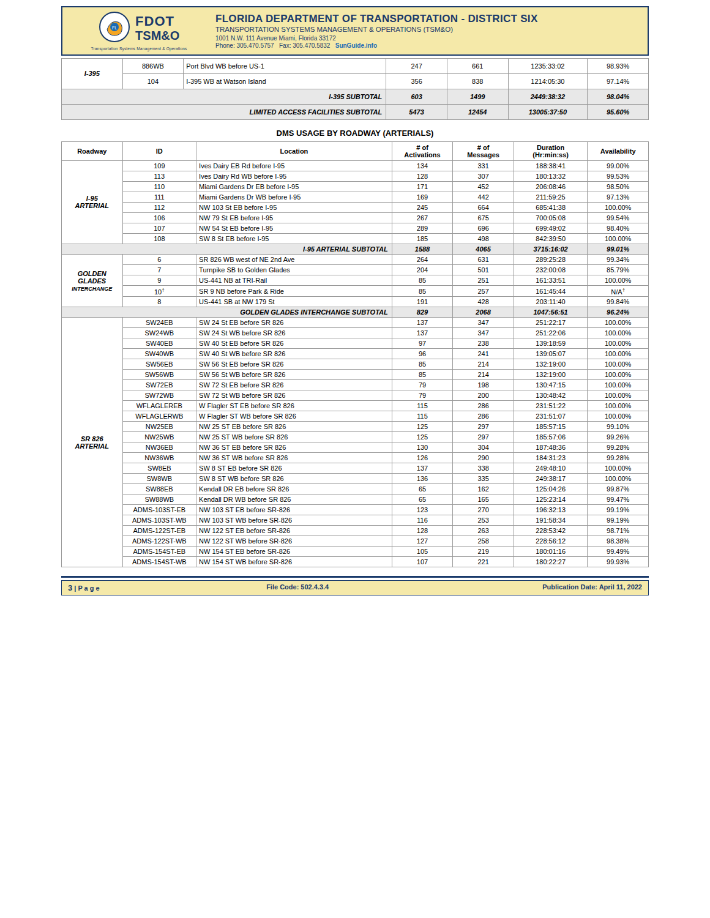FL
FDOT
TSM&O
Transportation Systems Management & Operations
FLORIDA DEPARTMENT OF TRANSPORTATION - DISTRICT SIX
TRANSPORTATION SYSTEMS MANAGEMENT & OPERATIONS (TSM&O)
1001 N.W. 111 Avenue Miami, Florida 33172
Phone: 305.470.5757 Fax: 305.470.5832 SunGuide.info
| I-395 | 886WB | Port Blvd WB before US-1 | 247 | 661 | 1235:33:02 | 98.93% |
| 104 | I-395 WB at Watson Island | 356 | 838 | 1214:05:30 | 97.14% |
| I-395 SUBTOTAL | 603 | 1499 | 2449:38:32 | 98.04% |
| LIMITED ACCESS FACILITIES SUBTOTAL | 5473 | 12454 | 13005:37:50 | 95.60% |
DMS USAGE BY ROADWAY (ARTERIALS)
| Roadway | ID | Location | # of Activations | # of Messages | Duration (Hr:min:ss) | Availability |
| --- | --- | --- | --- | --- | --- | --- |
| I-95 ARTERIAL | 109 | Ives Dairy EB Rd before I-95 | 134 | 331 | 188:38:41 | 99.00% |
| 113 | Ives Dairy Rd WB before I-95 | 128 | 307 | 180:13:32 | 99.53% |
| 110 | Miami Gardens Dr EB before I-95 | 171 | 452 | 206:08:46 | 98.50% |
| 111 | Miami Gardens Dr WB before I-95 | 169 | 442 | 211:59:25 | 97.13% |
| 112 | NW 103 St EB before I-95 | 245 | 664 | 685:41:38 | 100.00% |
| 106 | NW 79 St EB before I-95 | 267 | 675 | 700:05:08 | 99.54% |
| 107 | NW 54 St EB before I-95 | 289 | 696 | 699:49:02 | 98.40% |
| 108 | SW 8 St EB before I-95 | 185 | 498 | 842:39:50 | 100.00% |
| I-95 ARTERIAL SUBTOTAL | 1588 | 4065 | 3715:16:02 | 99.01% |
| GOLDEN GLADES INTERCHANGE | 6 | SR 826 WB west of NE 2nd Ave | 264 | 631 | 289:25:28 | 99.34% |
| 7 | Turnpike SB to Golden Glades | 204 | 501 | 232:00:08 | 85.79% |
| 9 | US-441 NB at TRI-Rail | 85 | 251 | 161:33:51 | 100.00% |
| 10 † | SR 9 NB before Park & Ride | 85 | 257 | 161:45:44 | N/A † |
| 8 | US-441 SB at NW 179 St | 191 | 428 | 203:11:40 | 99.84% |
| GOLDEN GLADES INTERCHANGE SUBTOTAL | 829 | 2068 | 1047:56:51 | 96.24% |
| SR 826 ARTERIAL | SW24EB | SW 24 St EB before SR 826 | 137 | 347 | 251:22:17 | 100.00% |
| SW24WB | SW 24 St WB before SR 826 | 137 | 347 | 251:22:06 | 100.00% |
| SW40EB | SW 40 St EB before SR 826 | 97 | 238 | 139:18:59 | 100.00% |
| SW40WB | SW 40 St WB before SR 826 | 96 | 241 | 139:05:07 | 100.00% |
| SW56EB | SW 56 St EB before SR 826 | 85 | 214 | 132:19:00 | 100.00% |
| SW56WB | SW 56 St WB before SR 826 | 85 | 214 | 132:19:00 | 100.00% |
| SW72EB | SW 72 St EB before SR 826 | 79 | 198 | 130:47:15 | 100.00% |
| SW72WB | SW 72 St WB before SR 826 | 79 | 200 | 130:48:42 | 100.00% |
| WFLAGLEREB | W Flagler ST EB before SR 826 | 115 | 286 | 231:51:22 | 100.00% |
| WFLAGLERWB | W Flagler ST WB before SR 826 | 115 | 286 | 231:51:07 | 100.00% |
| NW25EB | NW 25 ST EB before SR 826 | 125 | 297 | 185:57:15 | 99.10% |
| NW25WB | NW 25 ST WB before SR 826 | 125 | 297 | 185:57:06 | 99.26% |
| NW36EB | NW 36 ST EB before SR 826 | 130 | 304 | 187:48:36 | 99.28% |
| NW36WB | NW 36 ST WB before SR 826 | 126 | 290 | 184:31:23 | 99.28% |
| SW8EB | SW 8 ST EB before SR 826 | 137 | 338 | 249:48:10 | 100.00% |
| SW8WB | SW 8 ST WB before SR 826 | 136 | 335 | 249:38:17 | 100.00% |
| SW88EB | Kendall DR EB before SR 826 | 65 | 162 | 125:04:26 | 99.87% |
| SW88WB | Kendall DR WB before SR 826 | 65 | 165 | 125:23:14 | 99.47% |
| ADMS-103ST-EB | NW 103 ST EB before SR-826 | 123 | 270 | 196:32:13 | 99.19% |
| ADMS-103ST-WB | NW 103 ST WB before SR-826 | 116 | 253 | 191:58:34 | 99.19% |
| ADMS-122ST-EB | NW 122 ST EB before SR-826 | 128 | 263 | 228:53:42 | 98.71% |
| ADMS-122ST-WB | NW 122 ST WB before SR-826 | 127 | 258 | 228:56:12 | 98.38% |
| ADMS-154ST-EB | NW 154 ST EB before SR-826 | 105 | 219 | 180:01:16 | 99.49% |
| ADMS-154ST-WB | NW 154 ST WB before SR-826 | 107 | 221 | 180:22:27 | 99.93% |
3 | P a g e
File Code: 502.4.3.4
Publication Date: April 11, 2022